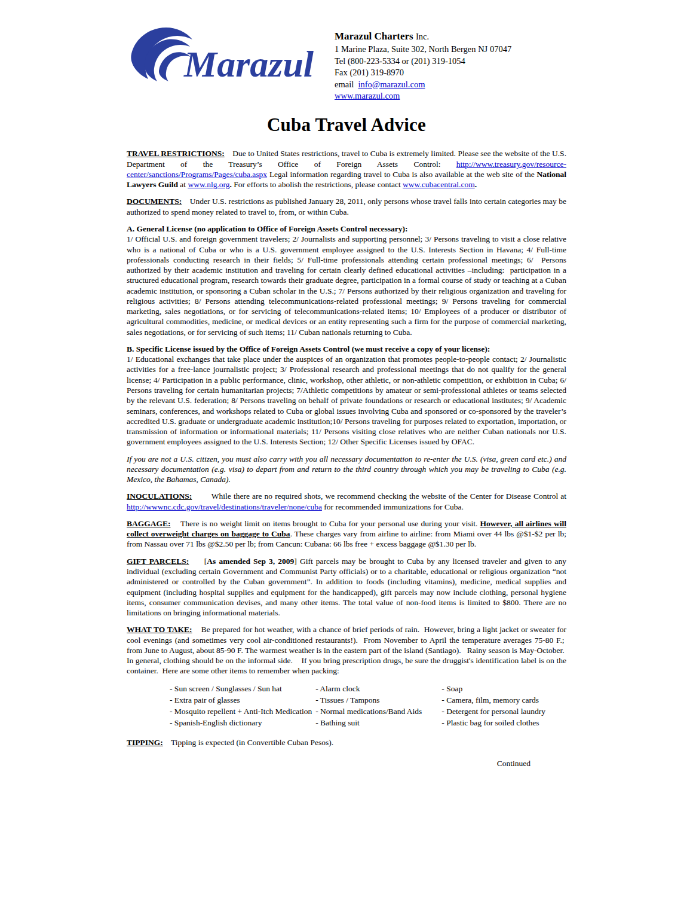Marazul
Marazul Charters Inc.
1 Marine Plaza, Suite 302, North Bergen NJ 07047
Tel (800-223-5334 or (201) 319-1054
Fax (201) 319-8970
email info@marazul.com
www.marazul.com
Cuba Travel Advice
TRAVEL RESTRICTIONS: Due to United States restrictions, travel to Cuba is extremely limited. Please see the website of the U.S. Department of the Treasury’s Office of Foreign Assets Control: http://www.treasury.gov/resource-center/sanctions/Programs/Pages/cuba.aspx Legal information regarding travel to Cuba is also available at the web site of the National Lawyers Guild at www.nlg.org. For efforts to abolish the restrictions, please contact www.cubacentral.com.
DOCUMENTS: Under U.S. restrictions as published January 28, 2011, only persons whose travel falls into certain categories may be authorized to spend money related to travel to, from, or within Cuba.
A. General License (no application to Office of Foreign Assets Control necessary):
1/ Official U.S. and foreign government travelers; 2/ Journalists and supporting personnel; 3/ Persons traveling to visit a close relative who is a national of Cuba or who is a U.S. government employee assigned to the U.S. Interests Section in Havana; 4/ Full-time professionals conducting research in their fields; 5/ Full-time professionals attending certain professional meetings; 6/ Persons authorized by their academic institution and traveling for certain clearly defined educational activities –including: participation in a structured educational program, research towards their graduate degree, participation in a formal course of study or teaching at a Cuban academic institution, or sponsoring a Cuban scholar in the U.S.; 7/ Persons authorized by their religious organization and traveling for religious activities; 8/ Persons attending telecommunications-related professional meetings; 9/ Persons traveling for commercial marketing, sales negotiations, or for servicing of telecommunications-related items; 10/ Employees of a producer or distributor of agricultural commodities, medicine, or medical devices or an entity representing such a firm for the purpose of commercial marketing, sales negotiations, or for servicing of such items; 11/ Cuban nationals returning to Cuba.
B. Specific License issued by the Office of Foreign Assets Control (we must receive a copy of your license):
1/ Educational exchanges that take place under the auspices of an organization that promotes people-to-people contact; 2/ Journalistic activities for a free-lance journalistic project; 3/ Professional research and professional meetings that do not qualify for the general license; 4/ Participation in a public performance, clinic, workshop, other athletic, or non-athletic competition, or exhibition in Cuba; 6/ Persons traveling for certain humanitarian projects; 7/Athletic competitions by amateur or semi-professional athletes or teams selected by the relevant U.S. federation; 8/ Persons traveling on behalf of private foundations or research or educational institutes; 9/ Academic seminars, conferences, and workshops related to Cuba or global issues involving Cuba and sponsored or co-sponsored by the traveler’s accredited U.S. graduate or undergraduate academic institution;10/ Persons traveling for purposes related to exportation, importation, or transmission of information or informational materials; 11/ Persons visiting close relatives who are neither Cuban nationals nor U.S. government employees assigned to the U.S. Interests Section; 12/ Other Specific Licenses issued by OFAC.
If you are not a U.S. citizen, you must also carry with you all necessary documentation to re-enter the U.S. (visa, green card etc.) and necessary documentation (e.g. visa) to depart from and return to the third country through which you may be traveling to Cuba (e.g. Mexico, the Bahamas, Canada).
INOCULATIONS: While there are no required shots, we recommend checking the website of the Center for Disease Control at http://wwwnc.cdc.gov/travel/destinations/traveler/none/cuba for recommended immunizations for Cuba.
BAGGAGE: There is no weight limit on items brought to Cuba for your personal use during your visit. However, all airlines will collect overweight charges on baggage to Cuba. These charges vary from airline to airline: from Miami over 44 lbs @$1-$2 per lb; from Nassau over 71 lbs @$2.50 per lb; from Cancun: Cubana: 66 lbs free + excess baggage @$1.30 per lb.
GIFT PARCELS: [As amended Sep 3, 2009] Gift parcels may be brought to Cuba by any licensed traveler and given to any individual (excluding certain Government and Communist Party officials) or to a charitable, educational or religious organization “not administered or controlled by the Cuban government”. In addition to foods (including vitamins), medicine, medical supplies and equipment (including hospital supplies and equipment for the handicapped), gift parcels may now include clothing, personal hygiene items, consumer communication devises, and many other items. The total value of non-food items is limited to $800. There are no limitations on bringing informational materials.
WHAT TO TAKE: Be prepared for hot weather, with a chance of brief periods of rain. However, bring a light jacket or sweater for cool evenings (and sometimes very cool air-conditioned restaurants!). From November to April the temperature averages 75-80 F.; from June to August, about 85-90 F. The warmest weather is in the eastern part of the island (Santiago). Rainy season is May-October. In general, clothing should be on the informal side. If you bring prescription drugs, be sure the druggist's identification label is on the container. Here are some other items to remember when packing:
| - Sun screen / Sunglasses / Sun hat | - Alarm clock | - Soap |
| - Extra pair of glasses | - Tissues / Tampons | - Camera, film, memory cards |
| - Mosquito repellent + Anti-Itch Medication | - Normal medications/Band Aids | - Detergent for personal laundry |
| - Spanish-English dictionary | - Bathing suit | - Plastic bag for soiled clothes |
TIPPING: Tipping is expected (in Convertible Cuban Pesos).
Continued